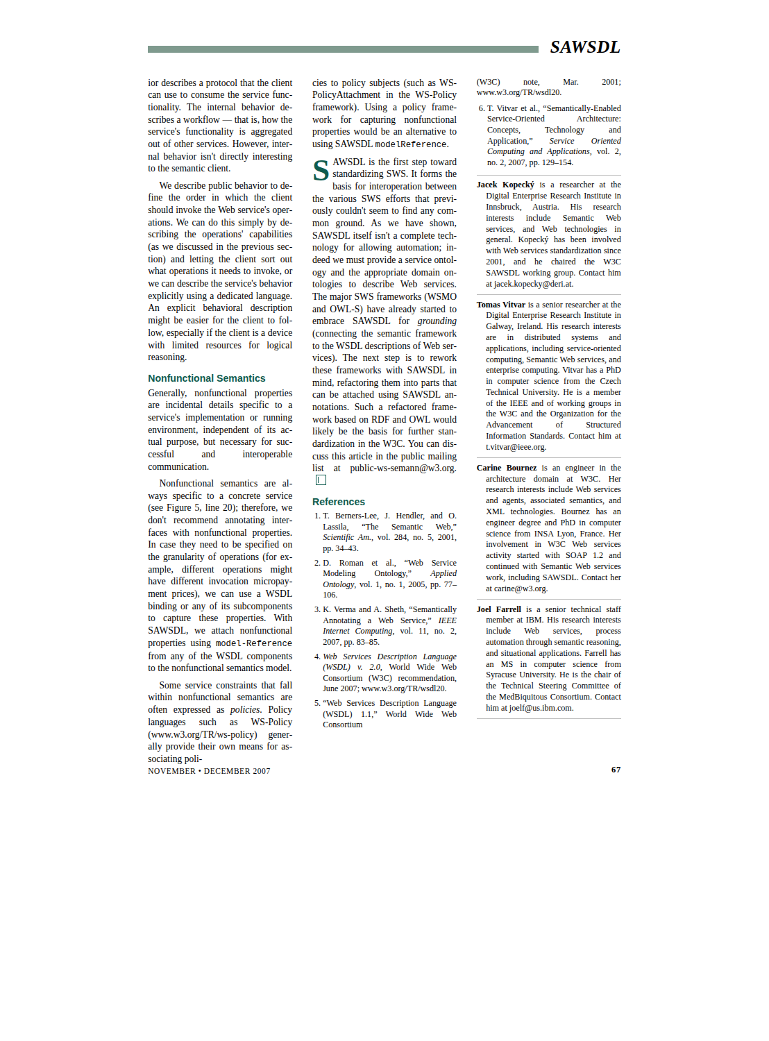SAWSDL
ior describes a protocol that the client can use to consume the service functionality. The internal behavior describes a workflow — that is, how the service's functionality is aggregated out of other services. However, internal behavior isn't directly interesting to the semantic client.
We describe public behavior to define the order in which the client should invoke the Web service's operations. We can do this simply by describing the operations' capabilities (as we discussed in the previous section) and letting the client sort out what operations it needs to invoke, or we can describe the service's behavior explicitly using a dedicated language. An explicit behavioral description might be easier for the client to follow, especially if the client is a device with limited resources for logical reasoning.
Nonfunctional Semantics
Generally, nonfunctional properties are incidental details specific to a service's implementation or running environment, independent of its actual purpose, but necessary for successful and interoperable communication.
Nonfunctional semantics are always specific to a concrete service (see Figure 5, line 20); therefore, we don't recommend annotating interfaces with nonfunctional properties. In case they need to be specified on the granularity of operations (for example, different operations might have different invocation micropayment prices), we can use a WSDL binding or any of its subcomponents to capture these properties. With SAWSDL, we attach nonfunctional properties using model-Reference from any of the WSDL components to the nonfunctional semantics model.
Some service constraints that fall within nonfunctional semantics are often expressed as policies. Policy languages such as WS-Policy (www.w3.org/TR/ws-policy) generally provide their own means for associating poli-
cies to policy subjects (such as WS-PolicyAttachment in the WS-Policy framework). Using a policy framework for capturing nonfunctional properties would be an alternative to using SAWSDL modelReference.
SAWSDL is the first step toward standardizing SWS. It forms the basis for interoperation between the various SWS efforts that previously couldn't seem to find any common ground. As we have shown, SAWSDL itself isn't a complete technology for allowing automation; indeed we must provide a service ontology and the appropriate domain ontologies to describe Web services. The major SWS frameworks (WSMO and OWL-S) have already started to embrace SAWSDL for grounding (connecting the semantic framework to the WSDL descriptions of Web services). The next step is to rework these frameworks with SAWSDL in mind, refactoring them into parts that can be attached using SAWSDL annotations. Such a refactored framework based on RDF and OWL would likely be the basis for further standardization in the W3C. You can discuss this article in the public mailing list at public-ws-semann@w3.org.
References
T. Berners-Lee, J. Hendler, and O. Lassila, “The Semantic Web,” Scientific Am., vol. 284, no. 5, 2001, pp. 34–43.
D. Roman et al., “Web Service Modeling Ontology,” Applied Ontology, vol. 1, no. 1, 2005, pp. 77–106.
K. Verma and A. Sheth, “Semantically Annotating a Web Service,” IEEE Internet Computing, vol. 11, no. 2, 2007, pp. 83–85.
Web Services Description Language (WSDL) v. 2.0, World Wide Web Consortium (W3C) recommendation, June 2007; www.w3.org/TR/wsdl20.
“Web Services Description Language (WSDL) 1.1,” World Wide Web Consortium
(W3C) note, Mar. 2001; www.w3.org/TR/wsdl20.
T. Vitvar et al., “Semantically-Enabled Service-Oriented Architecture: Concepts, Technology and Application,” Service Oriented Computing and Applications, vol. 2, no. 2, 2007, pp. 129–154.
Jacek Kopecký is a researcher at the Digital Enterprise Research Institute in Innsbruck, Austria. His research interests include Semantic Web services, and Web technologies in general. Kopecký has been involved with Web services standardization since 2001, and he chaired the W3C SAWSDL working group. Contact him at jacek.kopecky@deri.at.
Tomas Vitvar is a senior researcher at the Digital Enterprise Research Institute in Galway, Ireland. His research interests are in distributed systems and applications, including service-oriented computing, Semantic Web services, and enterprise computing. Vitvar has a PhD in computer science from the Czech Technical University. He is a member of the IEEE and of working groups in the W3C and the Organization for the Advancement of Structured Information Standards. Contact him at t.vitvar@ieee.org.
Carine Bournez is an engineer in the architecture domain at W3C. Her research interests include Web services and agents, associated semantics, and XML technologies. Bournez has an engineer degree and PhD in computer science from INSA Lyon, France. Her involvement in W3C Web services activity started with SOAP 1.2 and continued with Semantic Web services work, including SAWSDL. Contact her at carine@w3.org.
Joel Farrell is a senior technical staff member at IBM. His research interests include Web services, process automation through semantic reasoning, and situational applications. Farrell has an MS in computer science from Syracuse University. He is the chair of the Technical Steering Committee of the MedBiquitous Consortium. Contact him at joelf@us.ibm.com.
November • December 2007
67